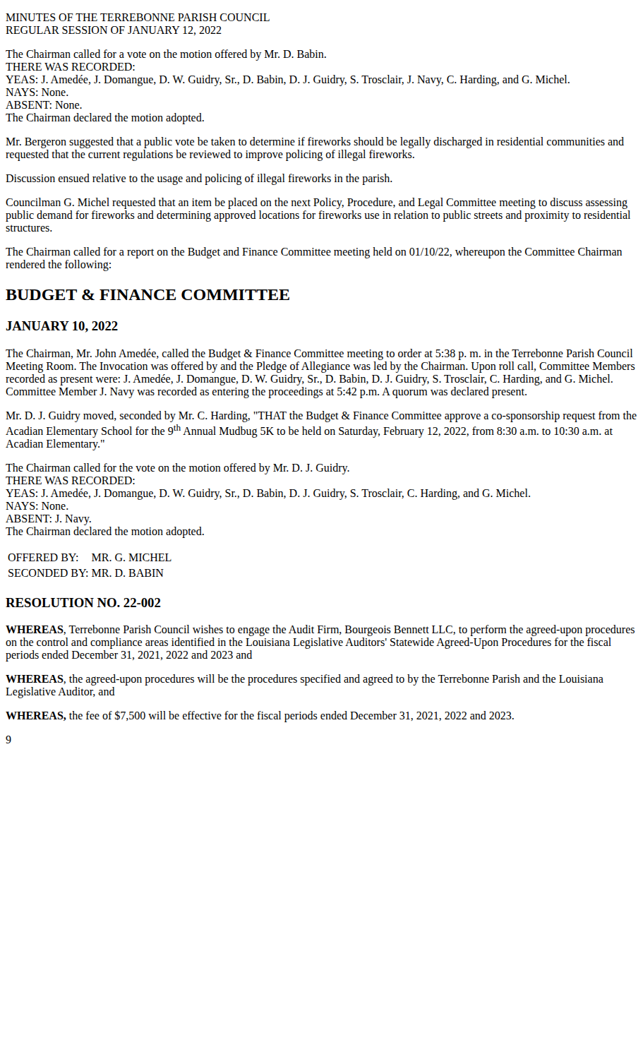MINUTES OF THE TERREBONNE PARISH COUNCIL
REGULAR SESSION OF JANUARY 12, 2022
The Chairman called for a vote on the motion offered by Mr. D. Babin.
THERE WAS RECORDED:
YEAS: J. Amedée, J. Domangue, D. W. Guidry, Sr., D. Babin, D. J. Guidry, S. Trosclair, J. Navy, C. Harding, and G. Michel.
NAYS: None.
ABSENT: None.
The Chairman declared the motion adopted.
Mr. Bergeron suggested that a public vote be taken to determine if fireworks should be legally discharged in residential communities and requested that the current regulations be reviewed to improve policing of illegal fireworks.
Discussion ensued relative to the usage and policing of illegal fireworks in the parish.
Councilman G. Michel requested that an item be placed on the next Policy, Procedure, and Legal Committee meeting to discuss assessing public demand for fireworks and determining approved locations for fireworks use in relation to public streets and proximity to residential structures.
The Chairman called for a report on the Budget and Finance Committee meeting held on 01/10/22, whereupon the Committee Chairman rendered the following:
BUDGET & FINANCE COMMITTEE
JANUARY 10, 2022
The Chairman, Mr. John Amedée, called the Budget & Finance Committee meeting to order at 5:38 p. m. in the Terrebonne Parish Council Meeting Room. The Invocation was offered by and the Pledge of Allegiance was led by the Chairman. Upon roll call, Committee Members recorded as present were: J. Amedée, J. Domangue, D. W. Guidry, Sr., D. Babin, D. J. Guidry, S. Trosclair, C. Harding, and G. Michel. Committee Member J. Navy was recorded as entering the proceedings at 5:42 p.m. A quorum was declared present.
Mr. D. J. Guidry moved, seconded by Mr. C. Harding, "THAT the Budget & Finance Committee approve a co-sponsorship request from the Acadian Elementary School for the 9th Annual Mudbug 5K to be held on Saturday, February 12, 2022, from 8:30 a.m. to 10:30 a.m. at Acadian Elementary."
The Chairman called for the vote on the motion offered by Mr. D. J. Guidry.
THERE WAS RECORDED:
YEAS: J. Amedée, J. Domangue, D. W. Guidry, Sr., D. Babin, D. J. Guidry, S. Trosclair, C. Harding, and G. Michel.
NAYS: None.
ABSENT: J. Navy.
The Chairman declared the motion adopted.
| OFFERED BY: | MR. G. MICHEL |
| SECONDED BY: | MR. D. BABIN |
RESOLUTION NO. 22-002
WHEREAS, Terrebonne Parish Council wishes to engage the Audit Firm, Bourgeois Bennett LLC, to perform the agreed-upon procedures on the control and compliance areas identified in the Louisiana Legislative Auditors' Statewide Agreed-Upon Procedures for the fiscal periods ended December 31, 2021, 2022 and 2023 and
WHEREAS, the agreed-upon procedures will be the procedures specified and agreed to by the Terrebonne Parish and the Louisiana Legislative Auditor, and
WHEREAS, the fee of $7,500 will be effective for the fiscal periods ended December 31, 2021, 2022 and 2023.
9